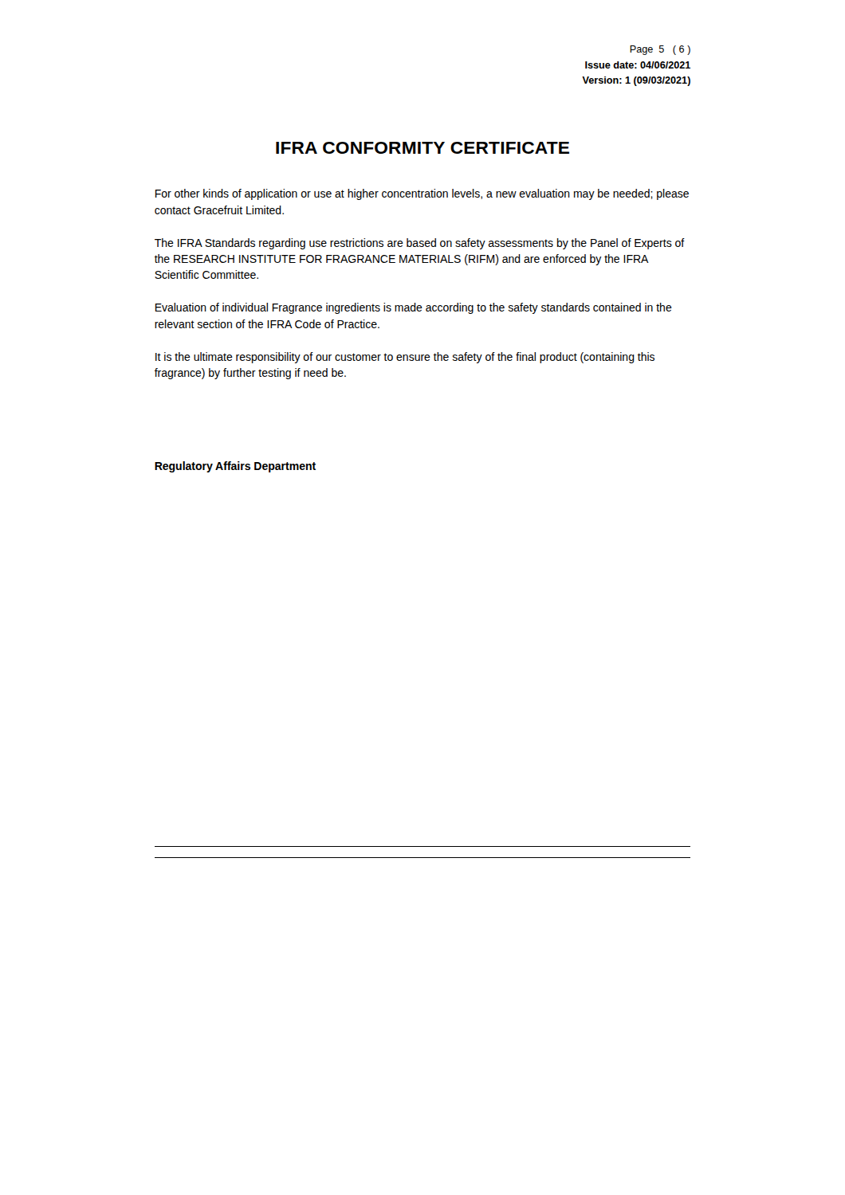Page 5 ( 6 )
Issue date: 04/06/2021
Version: 1 (09/03/2021)
IFRA CONFORMITY CERTIFICATE
For other kinds of application or use at higher concentration levels, a new evaluation may be needed; please contact Gracefruit Limited.
The IFRA Standards regarding use restrictions are based on safety assessments by the Panel of Experts of the RESEARCH INSTITUTE FOR FRAGRANCE MATERIALS (RIFM) and are enforced by the IFRA Scientific Committee.
Evaluation of individual Fragrance ingredients is made according to the safety standards contained in the relevant section of the IFRA Code of Practice.
It is the ultimate responsibility of our customer to ensure the safety of the final product (containing this fragrance) by further testing if need be.
Regulatory Affairs Department